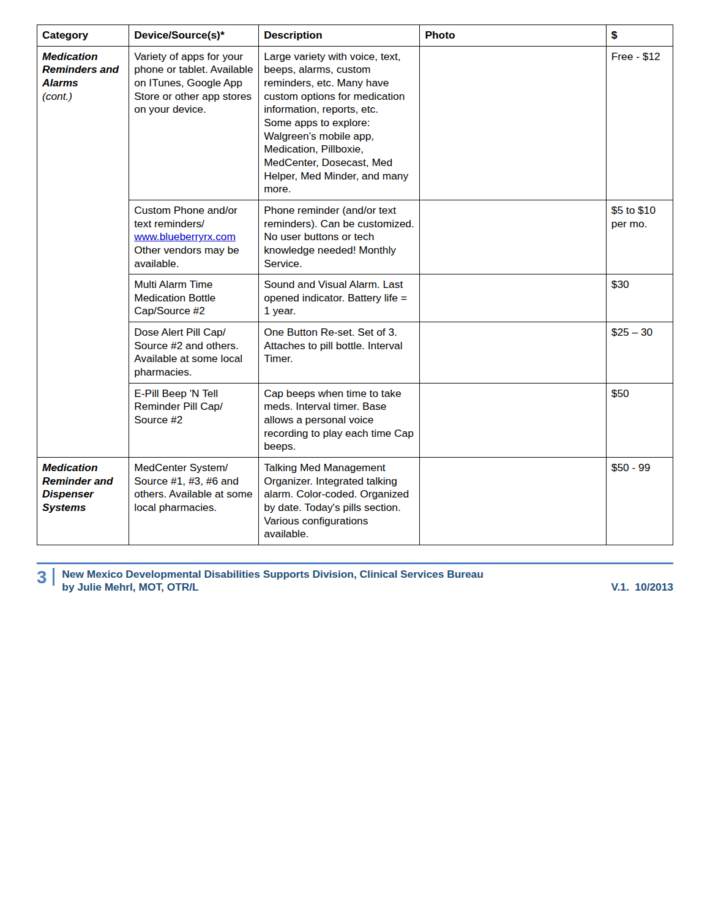| Category | Device/Source(s)* | Description | Photo | $ |
| --- | --- | --- | --- | --- |
| Medication Reminders and Alarms (cont.) | Variety of apps for your phone or tablet. Available on ITunes, Google App Store or other app stores on your device. | Large variety with voice, text, beeps, alarms, custom reminders, etc. Many have custom options for medication information, reports, etc. Some apps to explore: Walgreen's mobile app, Medication, Pillboxie, MedCenter, Dosecast, Med Helper, Med Minder, and many more. | | Free - $12 |
| Custom Phone and/or text reminders/ www.blueberryrx.com Other vendors may be available. | Phone reminder (and/or text reminders). Can be customized. No user buttons or tech knowledge needed! Monthly Service. | | $5 to $10 per mo. |
| Multi Alarm Time Medication Bottle Cap/Source #2 | Sound and Visual Alarm. Last opened indicator. Battery life = 1 year. | | $30 |
| Dose Alert Pill Cap/ Source #2 and others. Available at some local pharmacies. | One Button Re-set. Set of 3. Attaches to pill bottle. Interval Timer. | | $25 – 30 |
| E-Pill Beep 'N Tell Reminder Pill Cap/ Source #2 | Cap beeps when time to take meds. Interval timer. Base allows a personal voice recording to play each time Cap beeps. | | $50 |
| Medication Reminder and Dispenser Systems | MedCenter System/ Source #1, #3, #6 and others. Available at some local pharmacies. | Talking Med Management Organizer. Integrated talking alarm. Color-coded. Organized by date. Today's pills section. Various configurations available. | | $50 - 99 |
3
New Mexico Developmental Disabilities Supports Division, Clinical Services Bureau
by Julie Mehrl, MOT, OTR/L V.1. 10/2013